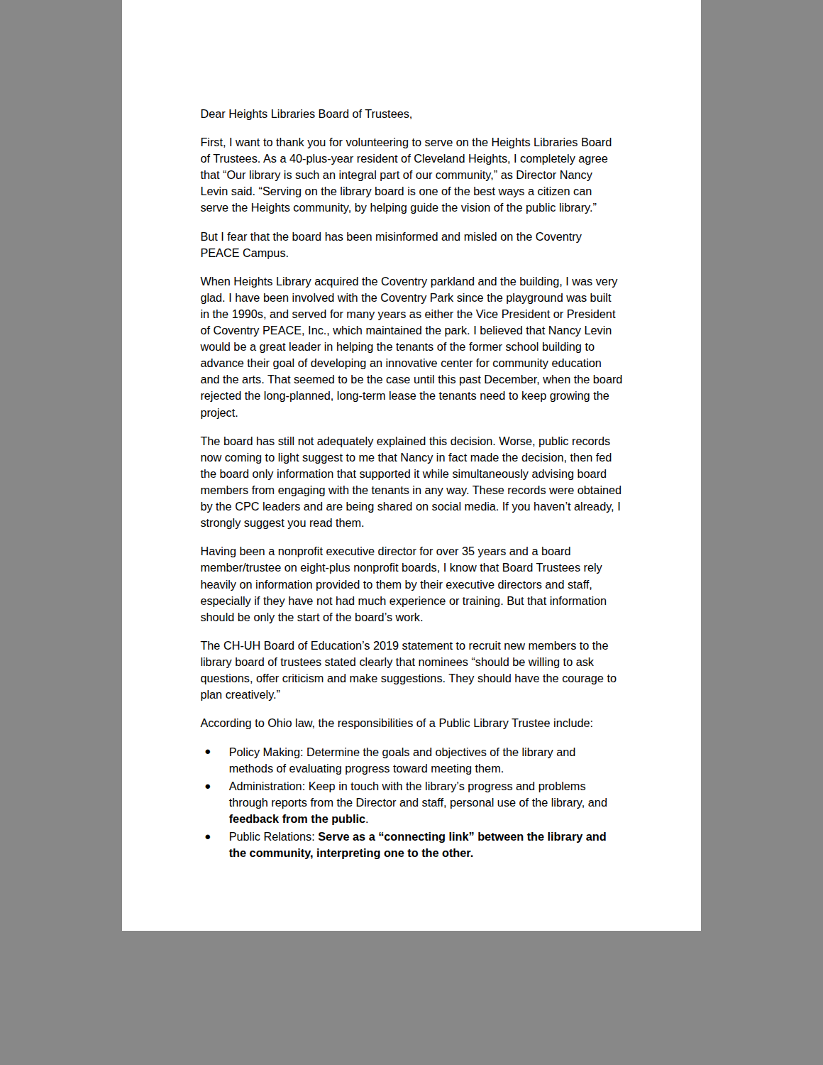Dear Heights Libraries Board of Trustees,
First, I want to thank you for volunteering to serve on the Heights Libraries Board of Trustees. As a 40-plus-year resident of Cleveland Heights, I completely agree that “Our library is such an integral part of our community,” as Director Nancy Levin said. “Serving on the library board is one of the best ways a citizen can serve the Heights community, by helping guide the vision of the public library.”
But I fear that the board has been misinformed and misled on the Coventry PEACE Campus.
When Heights Library acquired the Coventry parkland and the building, I was very glad. I have been involved with the Coventry Park since the playground was built in the 1990s, and served for many years as either the Vice President or President of Coventry PEACE, Inc., which maintained the park. I believed that Nancy Levin would be a great leader in helping the tenants of the former school building to advance their goal of developing an innovative center for community education and the arts. That seemed to be the case until this past December, when the board rejected the long-planned, long-term lease the tenants need to keep growing the project.
The board has still not adequately explained this decision. Worse, public records now coming to light suggest to me that Nancy in fact made the decision, then fed the board only information that supported it while simultaneously advising board members from engaging with the tenants in any way. These records were obtained by the CPC leaders and are being shared on social media. If you haven’t already, I strongly suggest you read them.
Having been a nonprofit executive director for over 35 years and a board member/trustee on eight-plus nonprofit boards, I know that Board Trustees rely heavily on information provided to them by their executive directors and staff, especially if they have not had much experience or training. But that information should be only the start of the board’s work.
The CH-UH Board of Education’s 2019 statement to recruit new members to the library board of trustees stated clearly that nominees “should be willing to ask questions, offer criticism and make suggestions. They should have the courage to plan creatively.”
According to Ohio law, the responsibilities of a Public Library Trustee include:
Policy Making: Determine the goals and objectives of the library and methods of evaluating progress toward meeting them.
Administration: Keep in touch with the library’s progress and problems through reports from the Director and staff, personal use of the library, and feedback from the public.
Public Relations: Serve as a “connecting link” between the library and the community, interpreting one to the other.